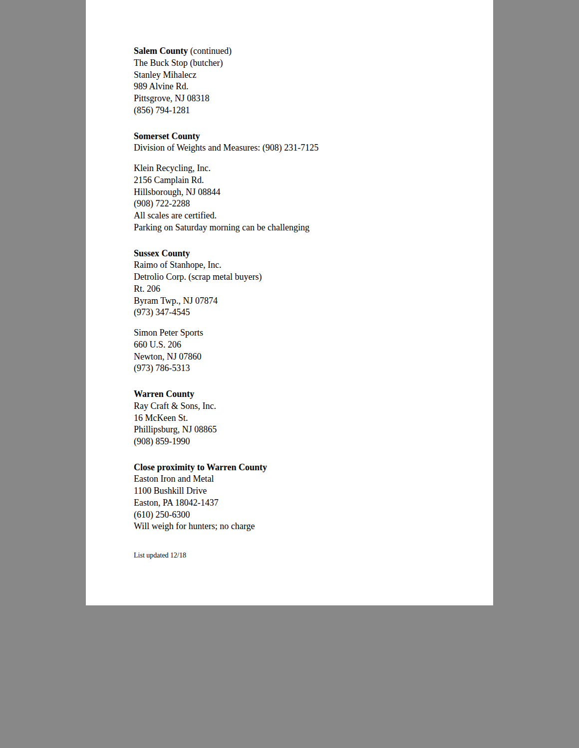Salem County (continued)
The Buck Stop (butcher)
Stanley Mihalecz
989 Alvine Rd.
Pittsgrove, NJ 08318
(856) 794-1281
Somerset County
Division of Weights and Measures: (908) 231-7125
Klein Recycling, Inc.
2156 Camplain Rd.
Hillsborough, NJ 08844
(908) 722-2288
All scales are certified.
Parking on Saturday morning can be challenging
Sussex County
Raimo of Stanhope, Inc.
Detrolio Corp. (scrap metal buyers)
Rt. 206
Byram Twp., NJ 07874
(973) 347-4545
Simon Peter Sports
660 U.S. 206
Newton, NJ 07860
(973) 786-5313
Warren County
Ray Craft & Sons, Inc.
16 McKeen St.
Phillipsburg, NJ 08865
(908) 859-1990
Close proximity to Warren County
Easton Iron and Metal
1100 Bushkill Drive
Easton, PA 18042-1437
(610) 250-6300
Will weigh for hunters; no charge
List updated 12/18